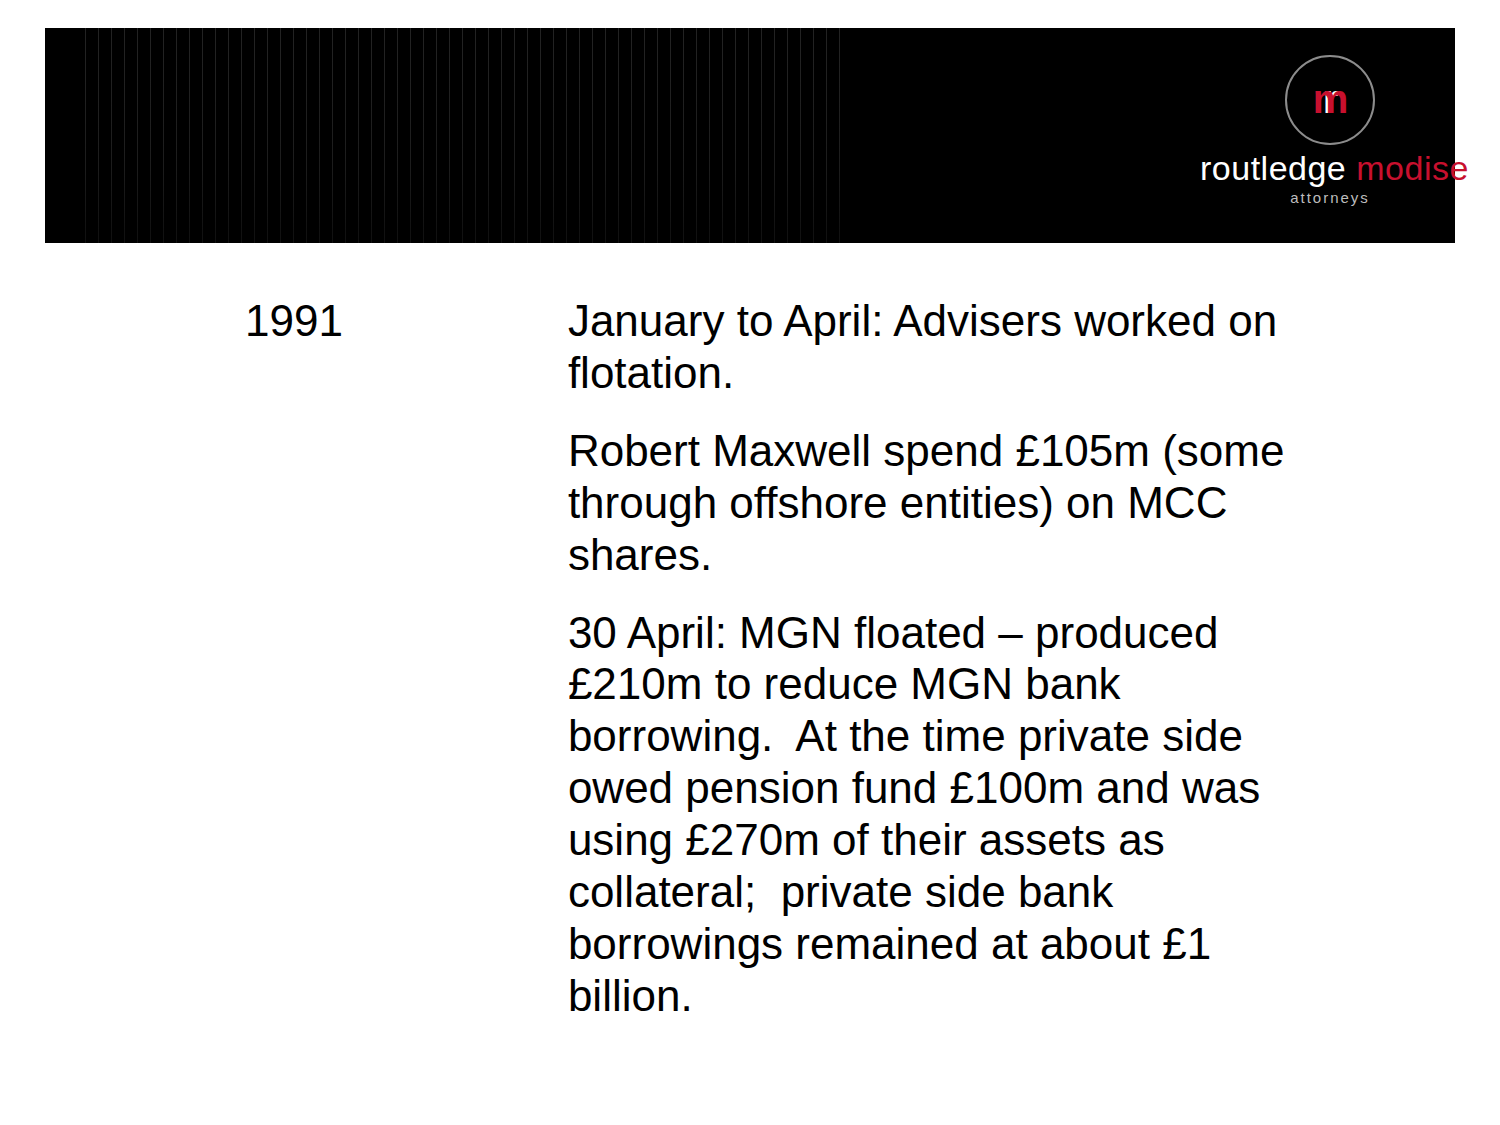rm
routledge modise
attorneys
1991
January to April: Advisers worked on flotation.
Robert Maxwell spend £105m (some through offshore entities) on MCC shares.
30 April: MGN floated – produced £210m to reduce MGN bank borrowing. At the time private side owed pension fund £100m and was using £270m of their assets as collateral; private side bank borrowings remained at about £1 billion.